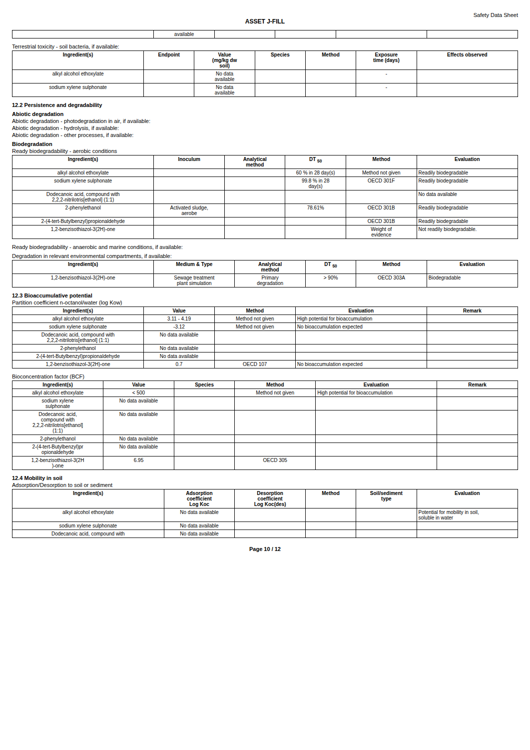Safety Data Sheet
ASSET J-FILL
| | available | | | | |
Terrestrial toxicity - soil bacteria, if available:
| Ingredient(s) | Endpoint | Value (mg/kg dw soil) | Species | Method | Exposure time (days) | Effects observed |
| --- | --- | --- | --- | --- | --- | --- |
| alkyl alcohol ethoxylate | | No data available | | | - | |
| sodium xylene sulphonate | | No data available | | | - | |
12.2 Persistence and degradability
Abiotic degradation
Abiotic degradation - photodegradation in air, if available:
Abiotic degradation - hydrolysis, if available:
Abiotic degradation - other processes, if available:
Biodegradation
Ready biodegradability - aerobic conditions
| Ingredient(s) | Inoculum | Analytical method | DT 50 | Method | Evaluation |
| --- | --- | --- | --- | --- | --- |
| alkyl alcohol ethoxylate | | | 60 % in 28 day(s) | Method not given | Readily biodegradable |
| sodium xylene sulphonate | | | 99.8 % in 28 day(s) | OECD 301F | Readily biodegradable |
| Dodecanoic acid, compound with 2,2,2-nitrilotris[ethanol] (1:1) | | | | | No data available |
| 2-phenylethanol | Activated sludge, aerobe | | 78.61% | OECD 301B | Readily biodegradable |
| 2-(4-tert-Butylbenzyl)propionaldehyde | | | | OECD 301B | Readily biodegradable |
| 1,2-benzisothiazol-3(2H)-one | | | | Weight of evidence | Not readily biodegradable. |
Ready biodegradability - anaerobic and marine conditions, if available:
Degradation in relevant environmental compartments, if available:
| Ingredient(s) | Medium & Type | Analytical method | DT 50 | Method | Evaluation |
| --- | --- | --- | --- | --- | --- |
| 1,2-benzisothiazol-3(2H)-one | Sewage treatment plant simulation | Primary degradation | > 90% | OECD 303A | Biodegradable |
12.3 Bioaccumulative potential
Partition coefficient n-octanol/water (log Kow)
| Ingredient(s) | Value | Method | Evaluation | Remark |
| --- | --- | --- | --- | --- |
| alkyl alcohol ethoxylate | 3.11 - 4.19 | Method not given | High potential for bioaccumulation | |
| sodium xylene sulphonate | -3.12 | Method not given | No bioaccumulation expected | |
| Dodecanoic acid, compound with 2,2,2-nitrilotris[ethanol] (1:1) | No data available | | | |
| 2-phenylethanol | No data available | | | |
| 2-(4-tert-Butylbenzyl)propionaldehyde | No data available | | | |
| 1,2-benzisothiazol-3(2H)-one | 0.7 | OECD 107 | No bioaccumulation expected | |
Bioconcentration factor (BCF)
| Ingredient(s) | Value | Species | Method | Evaluation | Remark |
| --- | --- | --- | --- | --- | --- |
| alkyl alcohol ethoxylate | < 500 | | Method not given | High potential for bioaccumulation | |
| sodium xylene sulphonate | No data available | | | | |
| Dodecanoic acid, compound with 2,2,2-nitrilotris[ethanol] (1:1) | No data available | | | | |
| 2-phenylethanol | No data available | | | | |
| 2-(4-tert-Butylbenzyl)pr opionaldehyde | No data available | | | | |
| 1,2-benzisothiazol-3(2H )-one | 6.95 | | OECD 305 | | |
12.4 Mobility in soil
Adsorption/Desorption to soil or sediment
| Ingredient(s) | Adsorption coefficient Log Koc | Desorption coefficient Log Koc(des) | Method | Soil/sediment type | Evaluation |
| --- | --- | --- | --- | --- | --- |
| alkyl alcohol ethoxylate | No data available | | | | Potential for mobility in soil, soluble in water |
| sodium xylene sulphonate | No data available | | | | |
| Dodecanoic acid, compound with | No data available | | | | |
Page 10 / 12